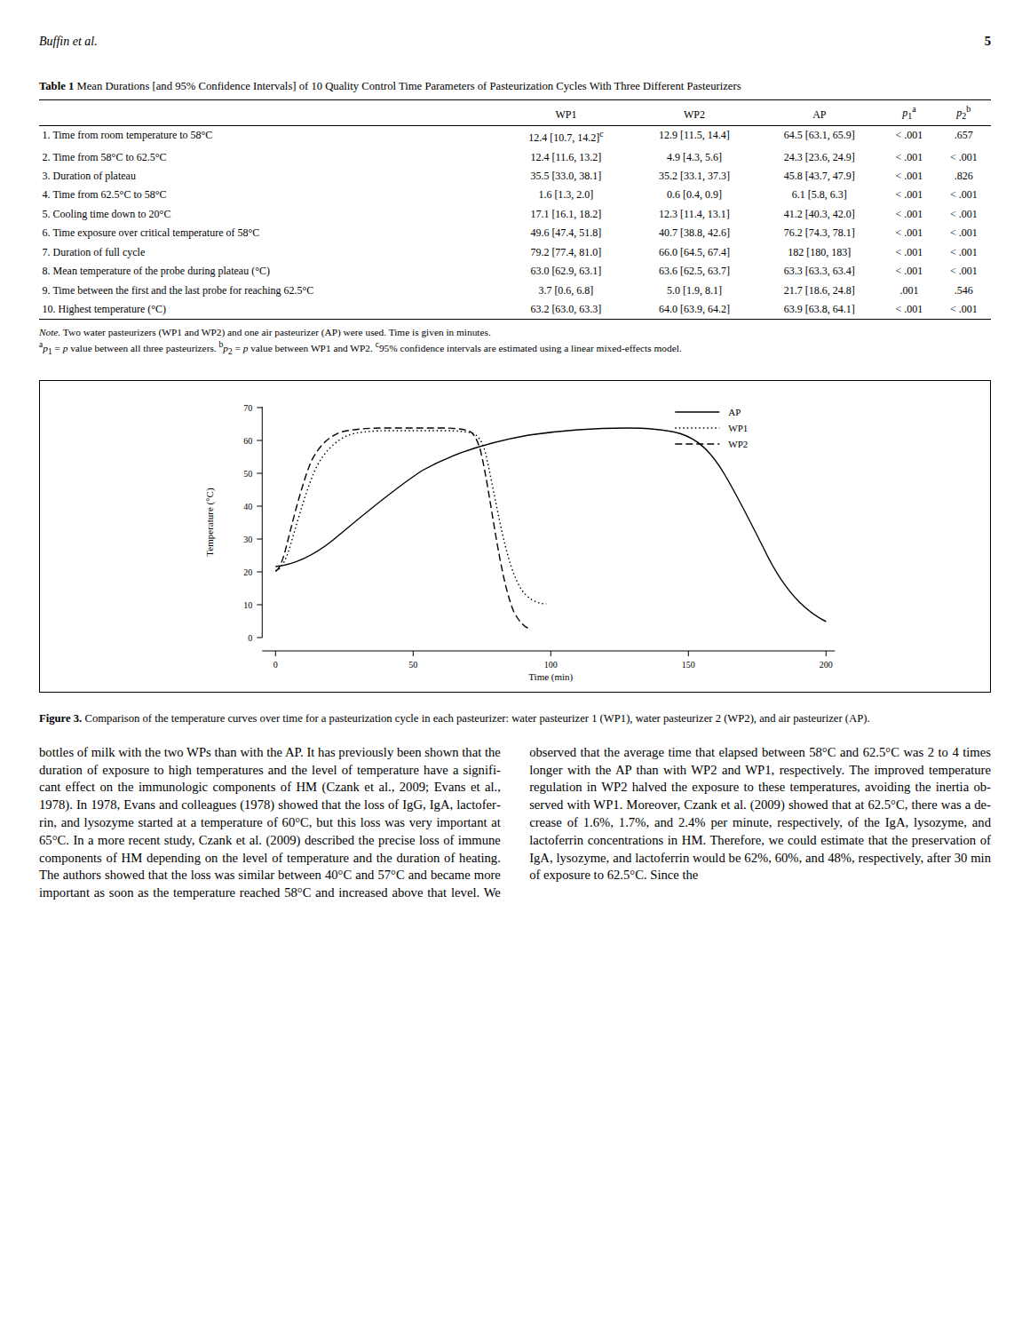Buffin et al.
5
Table 1 Mean Durations [and 95% Confidence Intervals] of 10 Quality Control Time Parameters of Pasteurization Cycles With Three Different Pasteurizers
| | WP1 | WP2 | AP | p 1 a | p 2 b |
| --- | --- | --- | --- | --- | --- |
| 1. Time from room temperature to 58°C | 12.4 [10.7, 14.2] c | 12.9 [11.5, 14.4] | 64.5 [63.1, 65.9] | < .001 | .657 |
| 2. Time from 58°C to 62.5°C | 12.4 [11.6, 13.2] | 4.9 [4.3, 5.6] | 24.3 [23.6, 24.9] | < .001 | < .001 |
| 3. Duration of plateau | 35.5 [33.0, 38.1] | 35.2 [33.1, 37.3] | 45.8 [43.7, 47.9] | < .001 | .826 |
| 4. Time from 62.5°C to 58°C | 1.6 [1.3, 2.0] | 0.6 [0.4, 0.9] | 6.1 [5.8, 6.3] | < .001 | < .001 |
| 5. Cooling time down to 20°C | 17.1 [16.1, 18.2] | 12.3 [11.4, 13.1] | 41.2 [40.3, 42.0] | < .001 | < .001 |
| 6. Time exposure over critical temperature of 58°C | 49.6 [47.4, 51.8] | 40.7 [38.8, 42.6] | 76.2 [74.3, 78.1] | < .001 | < .001 |
| 7. Duration of full cycle | 79.2 [77.4, 81.0] | 66.0 [64.5, 67.4] | 182 [180, 183] | < .001 | < .001 |
| 8. Mean temperature of the probe during plateau (°C) | 63.0 [62.9, 63.1] | 63.6 [62.5, 63.7] | 63.3 [63.3, 63.4] | < .001 | < .001 |
| 9. Time between the first and the last probe for reaching 62.5°C | 3.7 [0.6, 6.8] | 5.0 [1.9, 8.1] | 21.7 [18.6, 24.8] | .001 | .546 |
| 10. Highest temperature (°C) | 63.2 [63.0, 63.3] | 64.0 [63.9, 64.2] | 63.9 [63.8, 64.1] | < .001 | < .001 |
Note. Two water pasteurizers (WP1 and WP2) and one air pasteurizer (AP) were used. Time is given in minutes.
ap1 = p value between all three pasteurizers. bp2 = p value between WP1 and WP2. c95% confidence intervals are estimated using a linear mixed-effects model.
AP WP1 WP2 0 10 20 30 40 50 60 70 Temperature (°C) 0 50 100 150 200 Time (min)
Figure 3. Comparison of the temperature curves over time for a pasteurization cycle in each pasteurizer: water pasteurizer 1 (WP1), water pasteurizer 2 (WP2), and air pasteurizer (AP).
bottles of milk with the two WPs than with the AP. It has previously been shown that the duration of exposure to high temperatures and the level of temperature have a significant effect on the immunologic components of HM (Czank et al., 2009; Evans et al., 1978). In 1978, Evans and colleagues (1978) showed that the loss of IgG, IgA, lactoferrin, and lysozyme started at a temperature of 60°C, but this loss was very important at 65°C. In a more recent study, Czank et al. (2009) described the precise loss of immune components of HM depending on the level of temperature and the duration of heating. The authors showed that the loss was similar between 40°C and 57°C and became more important as soon as the temperature reached 58°C and increased above that level. We observed that the average time that elapsed between 58°C and 62.5°C was 2 to 4 times longer with the AP than with WP2 and WP1, respectively. The improved temperature regulation in WP2 halved the exposure to these temperatures, avoiding the inertia observed with WP1. Moreover, Czank et al. (2009) showed that at 62.5°C, there was a decrease of 1.6%, 1.7%, and 2.4% per minute, respectively, of the IgA, lysozyme, and lactoferrin concentrations in HM. Therefore, we could estimate that the preservation of IgA, lysozyme, and lactoferrin would be 62%, 60%, and 48%, respectively, after 30 min of exposure to 62.5°C. Since the